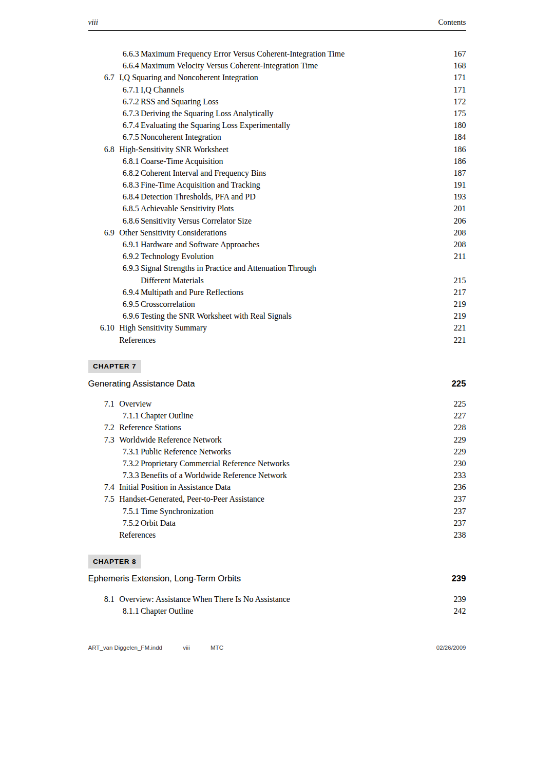viii Contents
6.6.3 Maximum Frequency Error Versus Coherent-Integration Time 167
6.6.4 Maximum Velocity Versus Coherent-Integration Time 168
6.7 I,Q Squaring and Noncoherent Integration 171
6.7.1 I,Q Channels 171
6.7.2 RSS and Squaring Loss 172
6.7.3 Deriving the Squaring Loss Analytically 175
6.7.4 Evaluating the Squaring Loss Experimentally 180
6.7.5 Noncoherent Integration 184
6.8 High-Sensitivity SNR Worksheet 186
6.8.1 Coarse-Time Acquisition 186
6.8.2 Coherent Interval and Frequency Bins 187
6.8.3 Fine-Time Acquisition and Tracking 191
6.8.4 Detection Thresholds, PFA and PD 193
6.8.5 Achievable Sensitivity Plots 201
6.8.6 Sensitivity Versus Correlator Size 206
6.9 Other Sensitivity Considerations 208
6.9.1 Hardware and Software Approaches 208
6.9.2 Technology Evolution 211
6.9.3 Signal Strengths in Practice and Attenuation Through
Different Materials 215
6.9.4 Multipath and Pure Reflections 217
6.9.5 Crosscorrelation 219
6.9.6 Testing the SNR Worksheet with Real Signals 219
6.10 High Sensitivity Summary 221
References 221
CHAPTER 7
Generating Assistance Data 225
7.1 Overview 225
7.1.1 Chapter Outline 227
7.2 Reference Stations 228
7.3 Worldwide Reference Network 229
7.3.1 Public Reference Networks 229
7.3.2 Proprietary Commercial Reference Networks 230
7.3.3 Benefits of a Worldwide Reference Network 233
7.4 Initial Position in Assistance Data 236
7.5 Handset-Generated, Peer-to-Peer Assistance 237
7.5.1 Time Synchronization 237
7.5.2 Orbit Data 237
References 238
CHAPTER 8
Ephemeris Extension, Long-Term Orbits 239
8.1 Overview: Assistance When There Is No Assistance 239
8.1.1 Chapter Outline 242
ART_van Diggelen_FM.indd viii MTC 02/26/2009